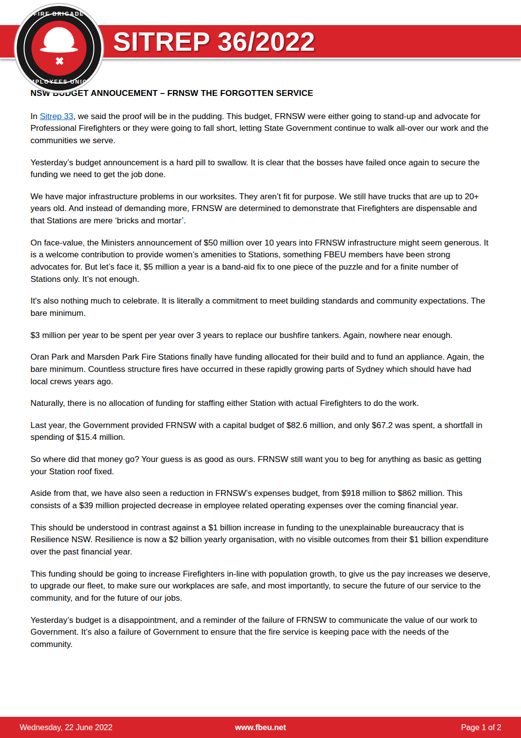SITREP 36/2022
FIRE BRIGADE
✖
EMPLOYEES UNION
NSW BUDGET ANNOUCEMENT – FRNSW THE FORGOTTEN SERVICE
In Sitrep 33, we said the proof will be in the pudding. This budget, FRNSW were either going to stand-up and advocate for Professional Firefighters or they were going to fall short, letting State Government continue to walk all-over our work and the communities we serve.
Yesterday’s budget announcement is a hard pill to swallow. It is clear that the bosses have failed once again to secure the funding we need to get the job done.
We have major infrastructure problems in our worksites. They aren’t fit for purpose. We still have trucks that are up to 20+ years old. And instead of demanding more, FRNSW are determined to demonstrate that Firefighters are dispensable and that Stations are mere ‘bricks and mortar’.
On face-value, the Ministers announcement of $50 million over 10 years into FRNSW infrastructure might seem generous. It is a welcome contribution to provide women’s amenities to Stations, something FBEU members have been strong advocates for. But let’s face it, $5 million a year is a band-aid fix to one piece of the puzzle and for a finite number of Stations only. It’s not enough.
It's also nothing much to celebrate. It is literally a commitment to meet building standards and community expectations. The bare minimum.
$3 million per year to be spent per year over 3 years to replace our bushfire tankers. Again, nowhere near enough.
Oran Park and Marsden Park Fire Stations finally have funding allocated for their build and to fund an appliance. Again, the bare minimum. Countless structure fires have occurred in these rapidly growing parts of Sydney which should have had local crews years ago.
Naturally, there is no allocation of funding for staffing either Station with actual Firefighters to do the work.
Last year, the Government provided FRNSW with a capital budget of $82.6 million, and only $67.2 was spent, a shortfall in spending of $15.4 million.
So where did that money go? Your guess is as good as ours. FRNSW still want you to beg for anything as basic as getting your Station roof fixed.
Aside from that, we have also seen a reduction in FRNSW’s expenses budget, from $918 million to $862 million. This consists of a $39 million projected decrease in employee related operating expenses over the coming financial year.
This should be understood in contrast against a $1 billion increase in funding to the unexplainable bureaucracy that is Resilience NSW. Resilience is now a $2 billion yearly organisation, with no visible outcomes from their $1 billion expenditure over the past financial year.
This funding should be going to increase Firefighters in-line with population growth, to give us the pay increases we deserve, to upgrade our fleet, to make sure our workplaces are safe, and most importantly, to secure the future of our service to the community, and for the future of our jobs.
Yesterday’s budget is a disappointment, and a reminder of the failure of FRNSW to communicate the value of our work to Government. It’s also a failure of Government to ensure that the fire service is keeping pace with the needs of the community.
Wednesday, 22 June 2022
www.fbeu.net
Page 1 of 2